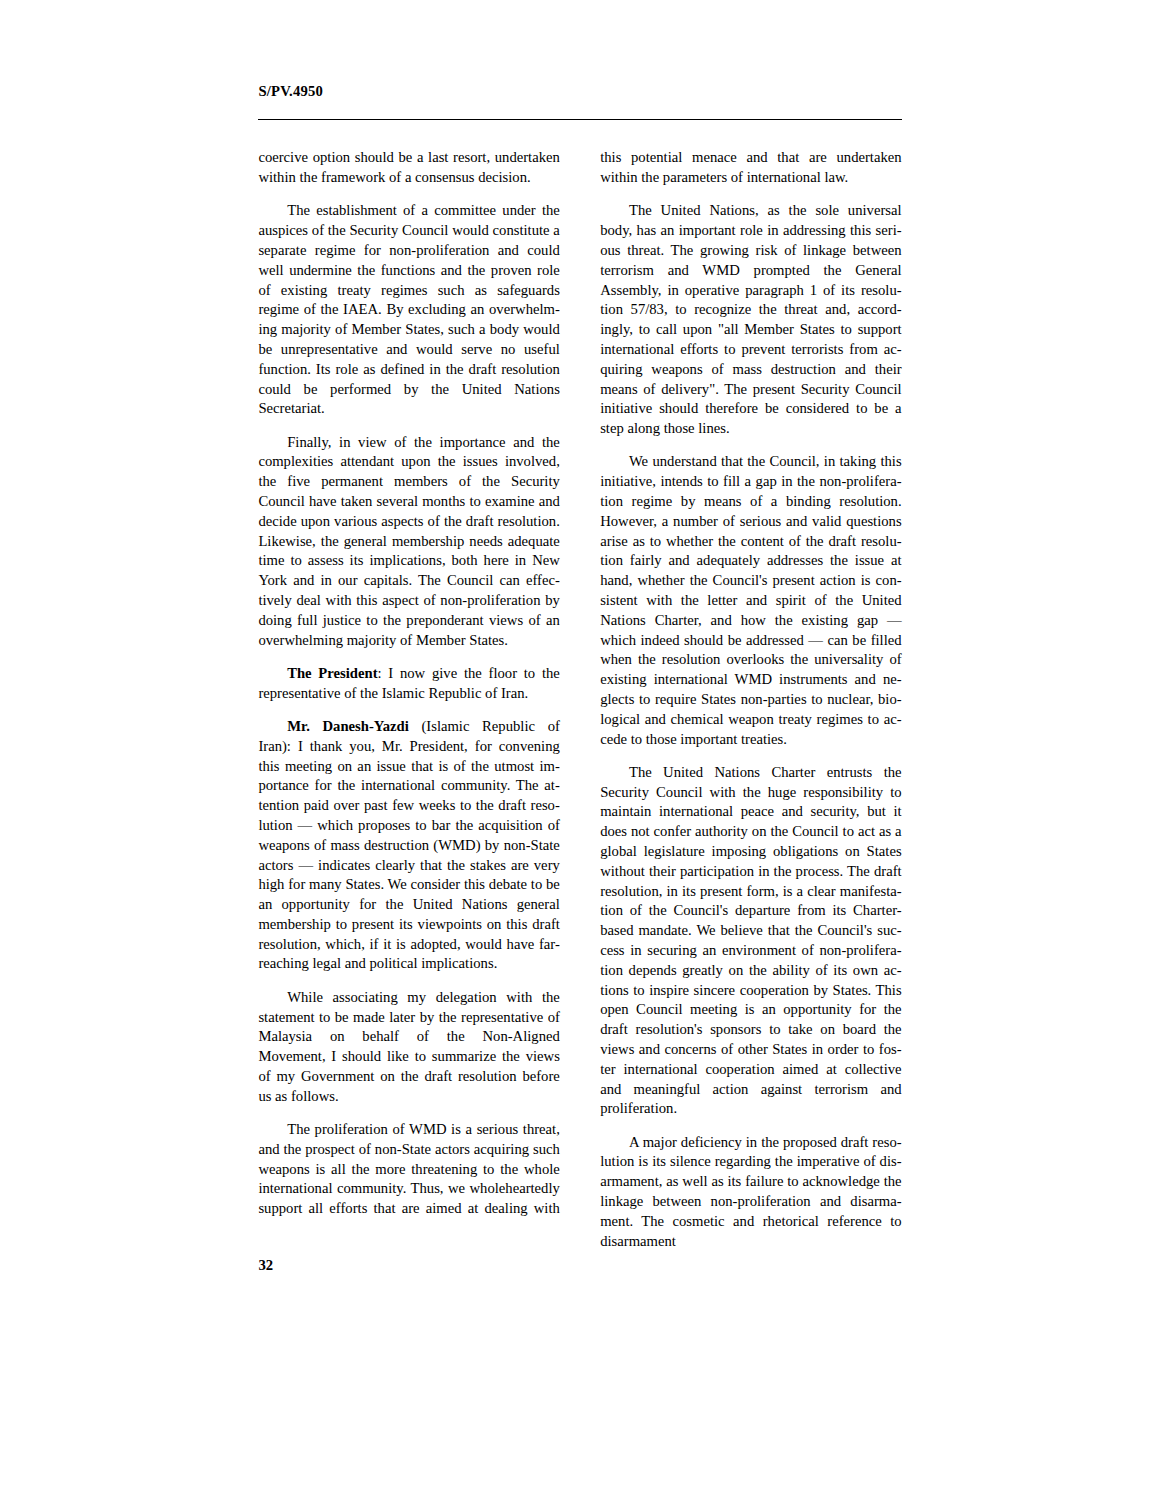S/PV.4950
coercive option should be a last resort, undertaken within the framework of a consensus decision.
The establishment of a committee under the auspices of the Security Council would constitute a separate regime for non-proliferation and could well undermine the functions and the proven role of existing treaty regimes such as safeguards regime of the IAEA. By excluding an overwhelming majority of Member States, such a body would be unrepresentative and would serve no useful function. Its role as defined in the draft resolution could be performed by the United Nations Secretariat.
Finally, in view of the importance and the complexities attendant upon the issues involved, the five permanent members of the Security Council have taken several months to examine and decide upon various aspects of the draft resolution. Likewise, the general membership needs adequate time to assess its implications, both here in New York and in our capitals. The Council can effectively deal with this aspect of non-proliferation by doing full justice to the preponderant views of an overwhelming majority of Member States.
The President: I now give the floor to the representative of the Islamic Republic of Iran.
Mr. Danesh-Yazdi (Islamic Republic of Iran): I thank you, Mr. President, for convening this meeting on an issue that is of the utmost importance for the international community. The attention paid over past few weeks to the draft resolution — which proposes to bar the acquisition of weapons of mass destruction (WMD) by non-State actors — indicates clearly that the stakes are very high for many States. We consider this debate to be an opportunity for the United Nations general membership to present its viewpoints on this draft resolution, which, if it is adopted, would have far-reaching legal and political implications.
While associating my delegation with the statement to be made later by the representative of Malaysia on behalf of the Non-Aligned Movement, I should like to summarize the views of my Government on the draft resolution before us as follows.
The proliferation of WMD is a serious threat, and the prospect of non-State actors acquiring such weapons is all the more threatening to the whole international community. Thus, we wholeheartedly support all efforts that are aimed at dealing with this potential menace and that are undertaken within the parameters of international law.
The United Nations, as the sole universal body, has an important role in addressing this serious threat. The growing risk of linkage between terrorism and WMD prompted the General Assembly, in operative paragraph 1 of its resolution 57/83, to recognize the threat and, accordingly, to call upon "all Member States to support international efforts to prevent terrorists from acquiring weapons of mass destruction and their means of delivery". The present Security Council initiative should therefore be considered to be a step along those lines.
We understand that the Council, in taking this initiative, intends to fill a gap in the non-proliferation regime by means of a binding resolution. However, a number of serious and valid questions arise as to whether the content of the draft resolution fairly and adequately addresses the issue at hand, whether the Council's present action is consistent with the letter and spirit of the United Nations Charter, and how the existing gap — which indeed should be addressed — can be filled when the resolution overlooks the universality of existing international WMD instruments and neglects to require States non-parties to nuclear, biological and chemical weapon treaty regimes to accede to those important treaties.
The United Nations Charter entrusts the Security Council with the huge responsibility to maintain international peace and security, but it does not confer authority on the Council to act as a global legislature imposing obligations on States without their participation in the process. The draft resolution, in its present form, is a clear manifestation of the Council's departure from its Charter-based mandate. We believe that the Council's success in securing an environment of non-proliferation depends greatly on the ability of its own actions to inspire sincere cooperation by States. This open Council meeting is an opportunity for the draft resolution's sponsors to take on board the views and concerns of other States in order to foster international cooperation aimed at collective and meaningful action against terrorism and proliferation.
A major deficiency in the proposed draft resolution is its silence regarding the imperative of disarmament, as well as its failure to acknowledge the linkage between non-proliferation and disarmament. The cosmetic and rhetorical reference to disarmament
32